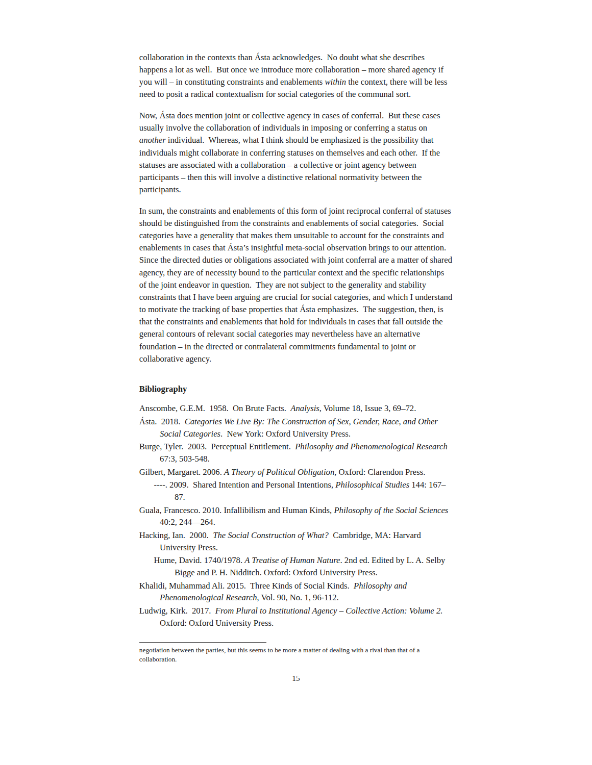collaboration in the contexts than Ásta acknowledges. No doubt what she describes happens a lot as well. But once we introduce more collaboration – more shared agency if you will – in constituting constraints and enablements within the context, there will be less need to posit a radical contextualism for social categories of the communal sort.
Now, Ásta does mention joint or collective agency in cases of conferral. But these cases usually involve the collaboration of individuals in imposing or conferring a status on another individual. Whereas, what I think should be emphasized is the possibility that individuals might collaborate in conferring statuses on themselves and each other. If the statuses are associated with a collaboration – a collective or joint agency between participants – then this will involve a distinctive relational normativity between the participants.
In sum, the constraints and enablements of this form of joint reciprocal conferral of statuses should be distinguished from the constraints and enablements of social categories. Social categories have a generality that makes them unsuitable to account for the constraints and enablements in cases that Ásta’s insightful meta-social observation brings to our attention. Since the directed duties or obligations associated with joint conferral are a matter of shared agency, they are of necessity bound to the particular context and the specific relationships of the joint endeavor in question. They are not subject to the generality and stability constraints that I have been arguing are crucial for social categories, and which I understand to motivate the tracking of base properties that Ásta emphasizes. The suggestion, then, is that the constraints and enablements that hold for individuals in cases that fall outside the general contours of relevant social categories may nevertheless have an alternative foundation – in the directed or contralateral commitments fundamental to joint or collaborative agency.
Bibliography
Anscombe, G.E.M. 1958. On Brute Facts. Analysis, Volume 18, Issue 3, 69–72.
Ásta. 2018. Categories We Live By: The Construction of Sex, Gender, Race, and Other Social Categories. New York: Oxford University Press.
Burge, Tyler. 2003. Perceptual Entitlement. Philosophy and Phenomenological Research 67:3, 503-548.
Gilbert, Margaret. 2006. A Theory of Political Obligation, Oxford: Clarendon Press.
----. 2009. Shared Intention and Personal Intentions, Philosophical Studies 144: 167–87.
Guala, Francesco. 2010. Infallibilism and Human Kinds, Philosophy of the Social Sciences 40:2, 244—264.
Hacking, Ian. 2000. The Social Construction of What? Cambridge, MA: Harvard University Press.
Hume, David. 1740/1978. A Treatise of Human Nature. 2nd ed. Edited by L. A. Selby Bigge and P. H. Nidditch. Oxford: Oxford University Press.
Khalidi, Muhammad Ali. 2015. Three Kinds of Social Kinds. Philosophy and Phenomenological Research, Vol. 90, No. 1, 96-112.
Ludwig, Kirk. 2017. From Plural to Institutional Agency – Collective Action: Volume 2. Oxford: Oxford University Press.
negotiation between the parties, but this seems to be more a matter of dealing with a rival than that of a collaboration.
15